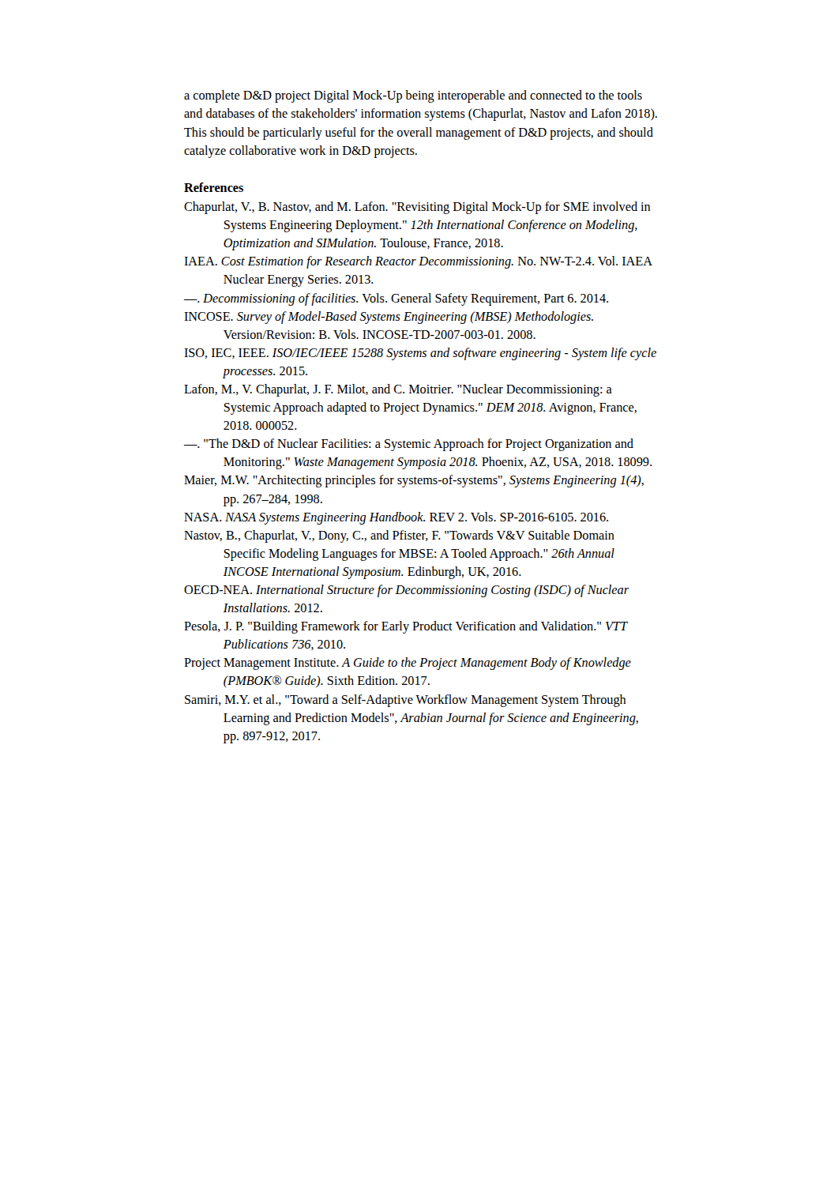a complete D&D project Digital Mock-Up being interoperable and connected to the tools and databases of the stakeholders' information systems (Chapurlat, Nastov and Lafon 2018). This should be particularly useful for the overall management of D&D projects, and should catalyze collaborative work in D&D projects.
References
Chapurlat, V., B. Nastov, and M. Lafon. "Revisiting Digital Mock-Up for SME involved in Systems Engineering Deployment." 12th International Conference on Modeling, Optimization and SIMulation. Toulouse, France, 2018.
IAEA. Cost Estimation for Research Reactor Decommissioning. No. NW-T-2.4. Vol. IAEA Nuclear Energy Series. 2013.
—. Decommissioning of facilities. Vols. General Safety Requirement, Part 6. 2014.
INCOSE. Survey of Model-Based Systems Engineering (MBSE) Methodologies. Version/Revision: B. Vols. INCOSE-TD-2007-003-01. 2008.
ISO, IEC, IEEE. ISO/IEC/IEEE 15288 Systems and software engineering - System life cycle processes. 2015.
Lafon, M., V. Chapurlat, J. F. Milot, and C. Moitrier. "Nuclear Decommissioning: a Systemic Approach adapted to Project Dynamics." DEM 2018. Avignon, France, 2018. 000052.
—. "The D&D of Nuclear Facilities: a Systemic Approach for Project Organization and Monitoring." Waste Management Symposia 2018. Phoenix, AZ, USA, 2018. 18099.
Maier, M.W. "Architecting principles for systems-of-systems", Systems Engineering 1(4), pp. 267–284, 1998.
NASA. NASA Systems Engineering Handbook. REV 2. Vols. SP-2016-6105. 2016.
Nastov, B., Chapurlat, V., Dony, C., and Pfister, F. "Towards V&V Suitable Domain Specific Modeling Languages for MBSE: A Tooled Approach." 26th Annual INCOSE International Symposium. Edinburgh, UK, 2016.
OECD-NEA. International Structure for Decommissioning Costing (ISDC) of Nuclear Installations. 2012.
Pesola, J. P. "Building Framework for Early Product Verification and Validation." VTT Publications 736, 2010.
Project Management Institute. A Guide to the Project Management Body of Knowledge (PMBOK® Guide). Sixth Edition. 2017.
Samiri, M.Y. et al., "Toward a Self-Adaptive Workflow Management System Through Learning and Prediction Models", Arabian Journal for Science and Engineering, pp. 897-912, 2017.